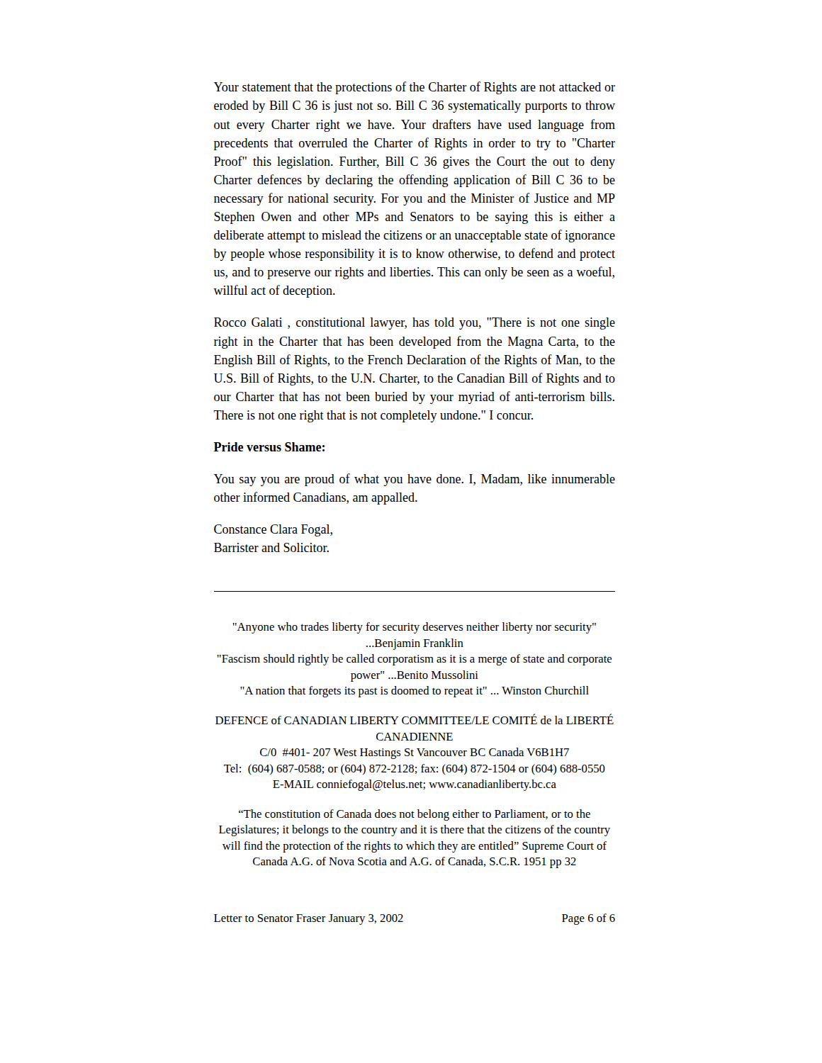Your statement that the protections of the Charter of Rights are not attacked or eroded by Bill C 36 is just not so. Bill C 36 systematically purports to throw out every Charter right we have. Your drafters have used language from precedents that overruled the Charter of Rights in order to try to "Charter Proof" this legislation. Further, Bill C 36 gives the Court the out to deny Charter defences by declaring the offending application of Bill C 36 to be necessary for national security. For you and the Minister of Justice and MP Stephen Owen and other MPs and Senators to be saying this is either a deliberate attempt to mislead the citizens or an unacceptable state of ignorance by people whose responsibility it is to know otherwise, to defend and protect us, and to preserve our rights and liberties. This can only be seen as a woeful, willful act of deception.
Rocco Galati , constitutional lawyer, has told you, "There is not one single right in the Charter that has been developed from the Magna Carta, to the English Bill of Rights, to the French Declaration of the Rights of Man, to the U.S. Bill of Rights, to the U.N. Charter, to the Canadian Bill of Rights and to our Charter that has not been buried by your myriad of anti-terrorism bills. There is not one right that is not completely undone." I concur.
Pride versus Shame:
You say you are proud of what you have done. I, Madam, like innumerable other informed Canadians, am appalled.
Constance Clara Fogal,
Barrister and Solicitor.
"Anyone who trades liberty for security deserves neither liberty nor security" ...Benjamin Franklin
"Fascism should rightly be called corporatism as it is a merge of state and corporate power" ...Benito Mussolini
"A nation that forgets its past is doomed to repeat it" ... Winston Churchill
DEFENCE of CANADIAN LIBERTY COMMITTEE/LE COMITÉ de la LIBERTÉ CANADIENNE
C/0 #401- 207 West Hastings St Vancouver BC Canada V6B1H7
Tel: (604) 687-0588; or (604) 872-2128; fax: (604) 872-1504 or (604) 688-0550
E-MAIL conniefogal@telus.net; www.canadianliberty.bc.ca
“The constitution of Canada does not belong either to Parliament, or to the Legislatures; it belongs to the country and it is there that the citizens of the country will find the protection of the rights to which they are entitled” Supreme Court of Canada A.G. of Nova Scotia and A.G. of Canada, S.C.R. 1951 pp 32
Letter to Senator Fraser January 3, 2002 Page 6 of 6